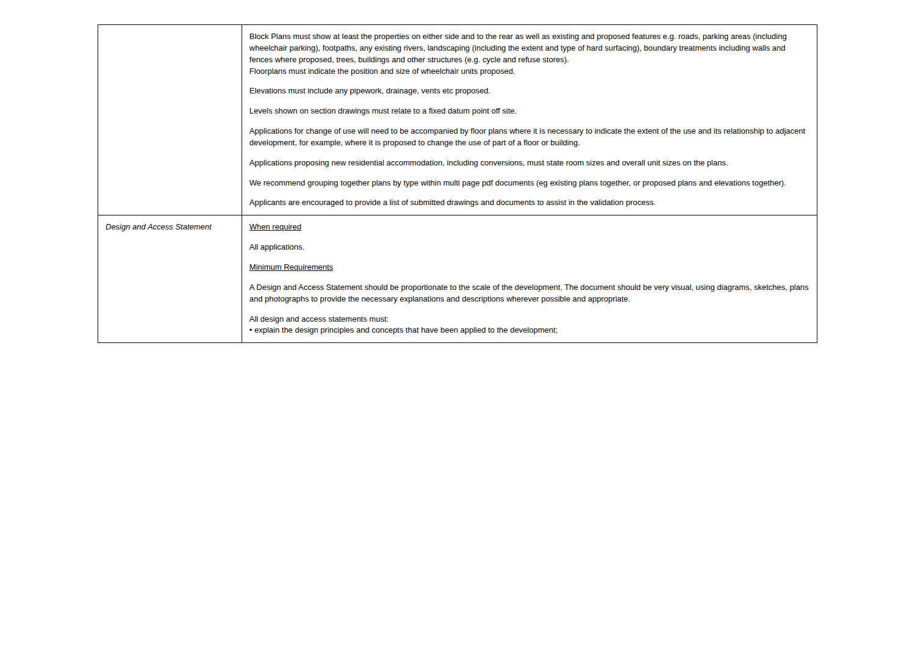| | Block Plans must show at least the properties on either side and to the rear as well as existing and proposed features e.g. roads, parking areas (including wheelchair parking), footpaths, any existing rivers, landscaping (including the extent and type of hard surfacing), boundary treatments including walls and fences where proposed, trees, buildings and other structures (e.g. cycle and refuse stores). Floorplans must indicate the position and size of wheelchair units proposed. Elevations must include any pipework, drainage, vents etc proposed. Levels shown on section drawings must relate to a fixed datum point off site. Applications for change of use will need to be accompanied by floor plans where it is necessary to indicate the extent of the use and its relationship to adjacent development, for example, where it is proposed to change the use of part of a floor or building. Applications proposing new residential accommodation, including conversions, must state room sizes and overall unit sizes on the plans. We recommend grouping together plans by type within multi page pdf documents (eg existing plans together, or proposed plans and elevations together). Applicants are encouraged to provide a list of submitted drawings and documents to assist in the validation process. |
| Design and Access Statement | When required All applications. Minimum Requirements A Design and Access Statement should be proportionate to the scale of the development. The document should be very visual, using diagrams, sketches, plans and photographs to provide the necessary explanations and descriptions wherever possible and appropriate. All design and access statements must: • explain the design principles and concepts that have been applied to the development; |